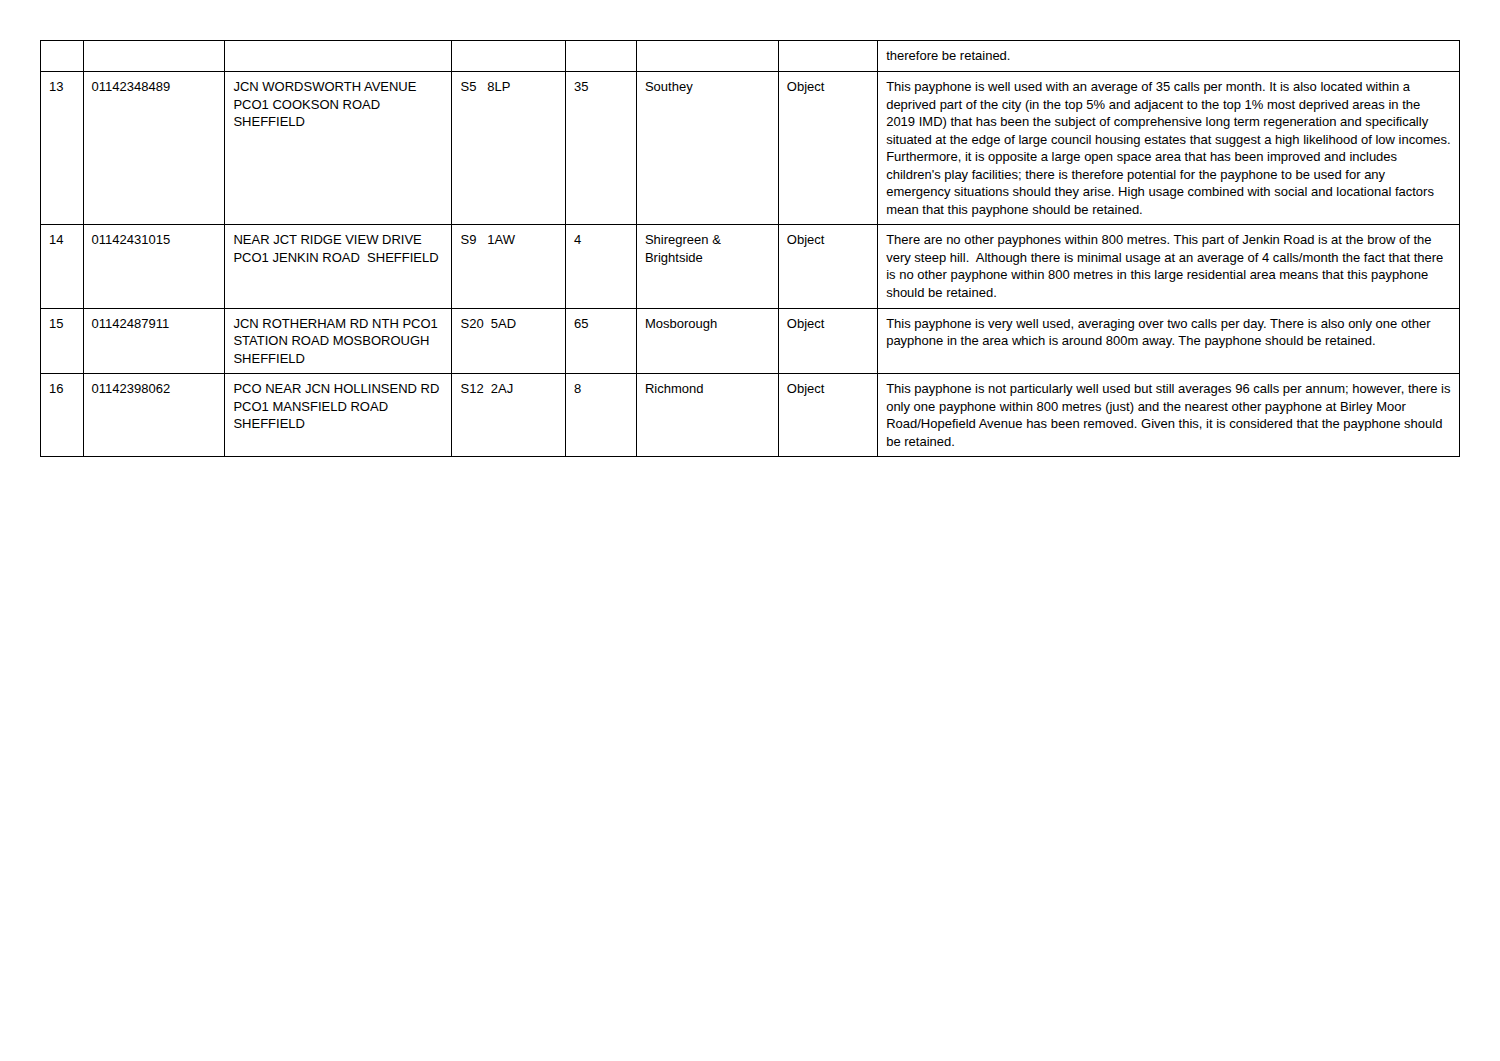| | | | | | | | therefore be retained. |
| 13 | 01142348489 | JCN WORDSWORTH AVENUE PCO1 COOKSON ROAD SHEFFIELD | S5 8LP | 35 | Southey | Object | This payphone is well used with an average of 35 calls per month. It is also located within a deprived part of the city (in the top 5% and adjacent to the top 1% most deprived areas in the 2019 IMD) that has been the subject of comprehensive long term regeneration and specifically situated at the edge of large council housing estates that suggest a high likelihood of low incomes. Furthermore, it is opposite a large open space area that has been improved and includes children's play facilities; there is therefore potential for the payphone to be used for any emergency situations should they arise. High usage combined with social and locational factors mean that this payphone should be retained. |
| 14 | 01142431015 | NEAR JCT RIDGE VIEW DRIVE PCO1 JENKIN ROAD SHEFFIELD | S9 1AW | 4 | Shiregreen & Brightside | Object | There are no other payphones within 800 metres. This part of Jenkin Road is at the brow of the very steep hill. Although there is minimal usage at an average of 4 calls/month the fact that there is no other payphone within 800 metres in this large residential area means that this payphone should be retained. |
| 15 | 01142487911 | JCN ROTHERHAM RD NTH PCO1 STATION ROAD MOSBOROUGH SHEFFIELD | S20 5AD | 65 | Mosborough | Object | This payphone is very well used, averaging over two calls per day. There is also only one other payphone in the area which is around 800m away. The payphone should be retained. |
| 16 | 01142398062 | PCO NEAR JCN HOLLINSEND RD PCO1 MANSFIELD ROAD SHEFFIELD | S12 2AJ | 8 | Richmond | Object | This payphone is not particularly well used but still averages 96 calls per annum; however, there is only one payphone within 800 metres (just) and the nearest other payphone at Birley Moor Road/Hopefield Avenue has been removed. Given this, it is considered that the payphone should be retained. |